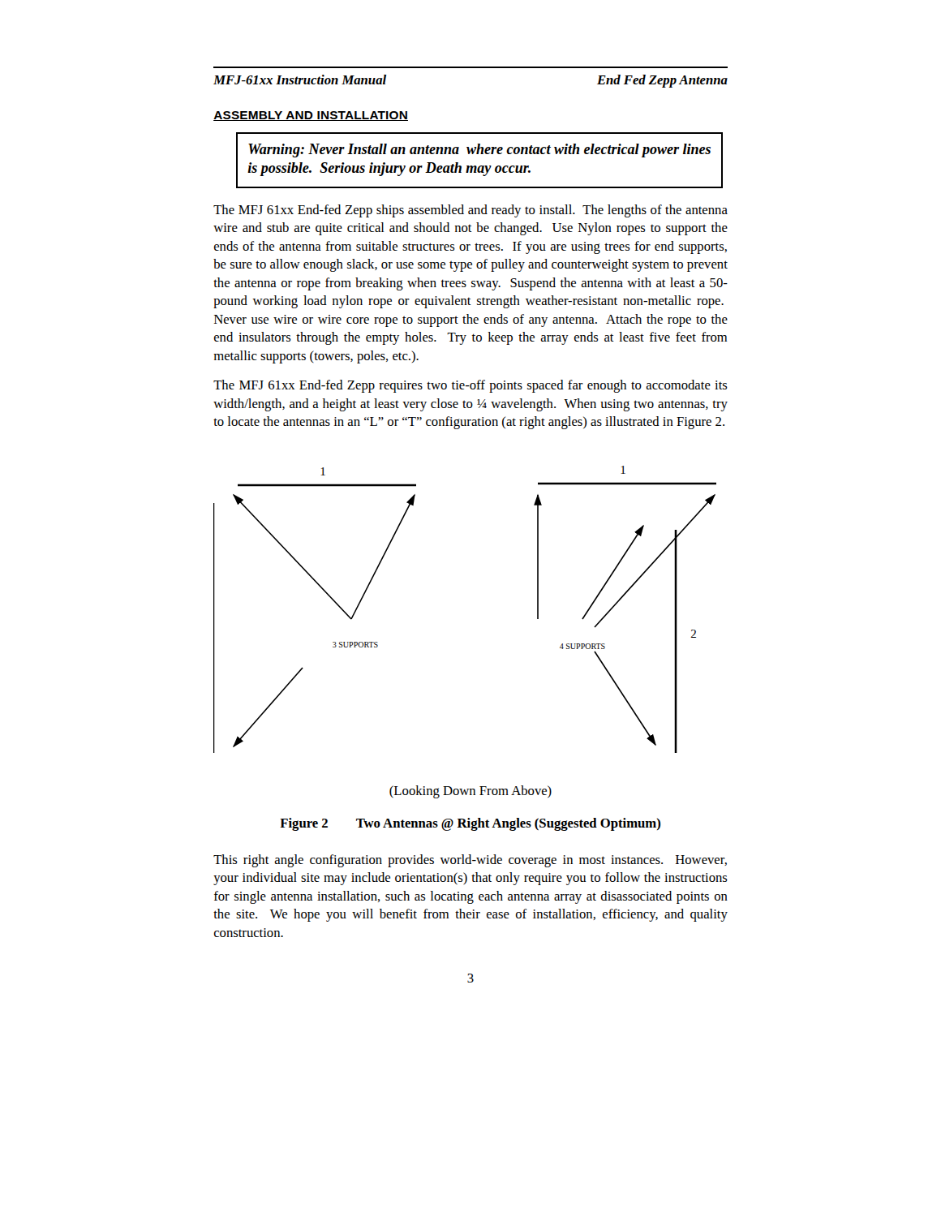MFJ-61xx Instruction Manual End Fed Zepp Antenna
ASSEMBLY AND INSTALLATION
Warning: Never Install an antenna where contact with electrical power lines is possible. Serious injury or Death may occur.
The MFJ 61xx End-fed Zepp ships assembled and ready to install. The lengths of the antenna wire and stub are quite critical and should not be changed. Use Nylon ropes to support the ends of the antenna from suitable structures or trees. If you are using trees for end supports, be sure to allow enough slack, or use some type of pulley and counterweight system to prevent the antenna or rope from breaking when trees sway. Suspend the antenna with at least a 50-pound working load nylon rope or equivalent strength weather-resistant non-metallic rope. Never use wire or wire core rope to support the ends of any antenna. Attach the rope to the end insulators through the empty holes. Try to keep the array ends at least five feet from metallic supports (towers, poles, etc.).
The MFJ 61xx End-fed Zepp requires two tie-off points spaced far enough to accomodate its width/length, and a height at least very close to ¼ wavelength. When using two antennas, try to locate the antennas in an “L” or “T” configuration (at right angles) as illustrated in Figure 2.
1 2 3 SUPPORTS 1 2 4 SUPPORTS
(Looking Down From Above)
Figure 2 Two Antennas @ Right Angles (Suggested Optimum)
This right angle configuration provides world-wide coverage in most instances. However, your individual site may include orientation(s) that only require you to follow the instructions for single antenna installation, such as locating each antenna array at disassociated points on the site. We hope you will benefit from their ease of installation, efficiency, and quality construction.
3